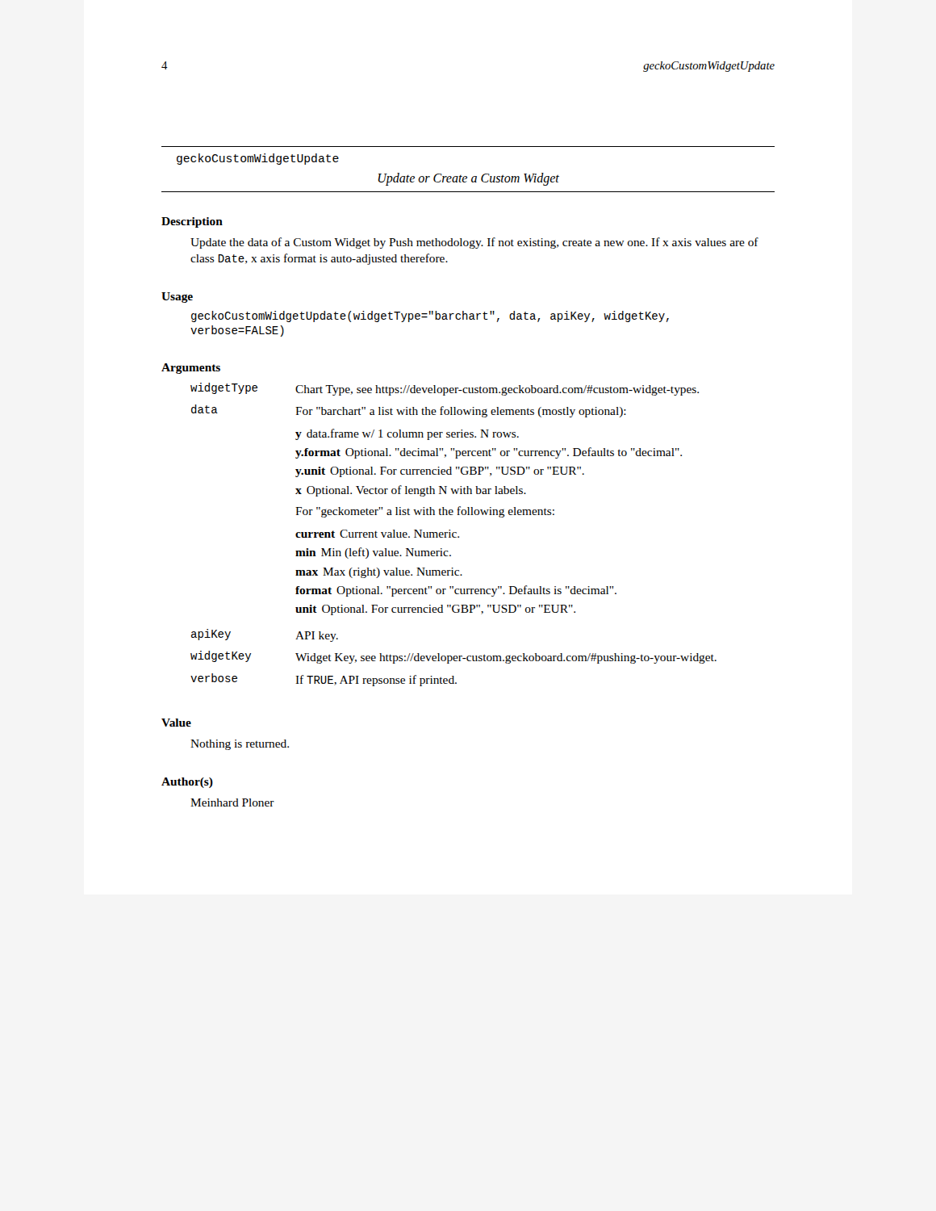4 geckoCustomWidgetUpdate
geckoCustomWidgetUpdate
Update or Create a Custom Widget
Description
Update the data of a Custom Widget by Push methodology. If not existing, create a new one. If x axis values are of class Date, x axis format is auto-adjusted therefore.
Usage
geckoCustomWidgetUpdate(widgetType="barchart", data, apiKey, widgetKey,
verbose=FALSE)
Arguments
| widgetType | Chart Type, see https://developer-custom.geckoboard.com/#custom-widget-types. |
| data | For "barchart" a list with the following elements (mostly optional): y data.frame w/ 1 column per series. N rows. y.format Optional. "decimal", "percent" or "currency". Defaults to "decimal". y.unit Optional. For currencied "GBP", "USD" or "EUR". x Optional. Vector of length N with bar labels. For "geckometer" a list with the following elements: current Current value. Numeric. min Min (left) value. Numeric. max Max (right) value. Numeric. format Optional. "percent" or "currency". Defaults is "decimal". unit Optional. For currencied "GBP", "USD" or "EUR". |
| apiKey | API key. |
| widgetKey | Widget Key, see https://developer-custom.geckoboard.com/#pushing-to-your-widget. |
| verbose | If TRUE , API repsonse if printed. |
Value
Nothing is returned.
Author(s)
Meinhard Ploner